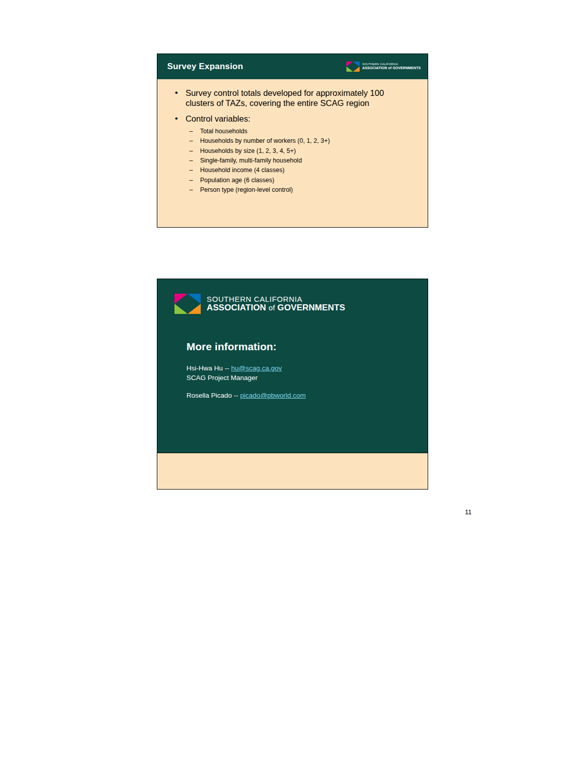Survey Expansion
SOUTHERN CALIFORNIA ASSOCIATION of GOVERNMENTS
Survey control totals developed for approximately 100 clusters of TAZs, covering the entire SCAG region
Control variables:
Total households
Households by number of workers (0, 1, 2, 3+)
Households by size (1, 2, 3, 4, 5+)
Single-family, multi-family household
Household income (4 classes)
Population age (6 classes)
Person type (region-level control)
SOUTHERN CALIFORNIA ASSOCIATION of GOVERNMENTS
More information:
Hsi-Hwa Hu -- hu@scag.ca.gov
SCAG Project Manager
Rosella Picado -- picado@pbworld.com
11